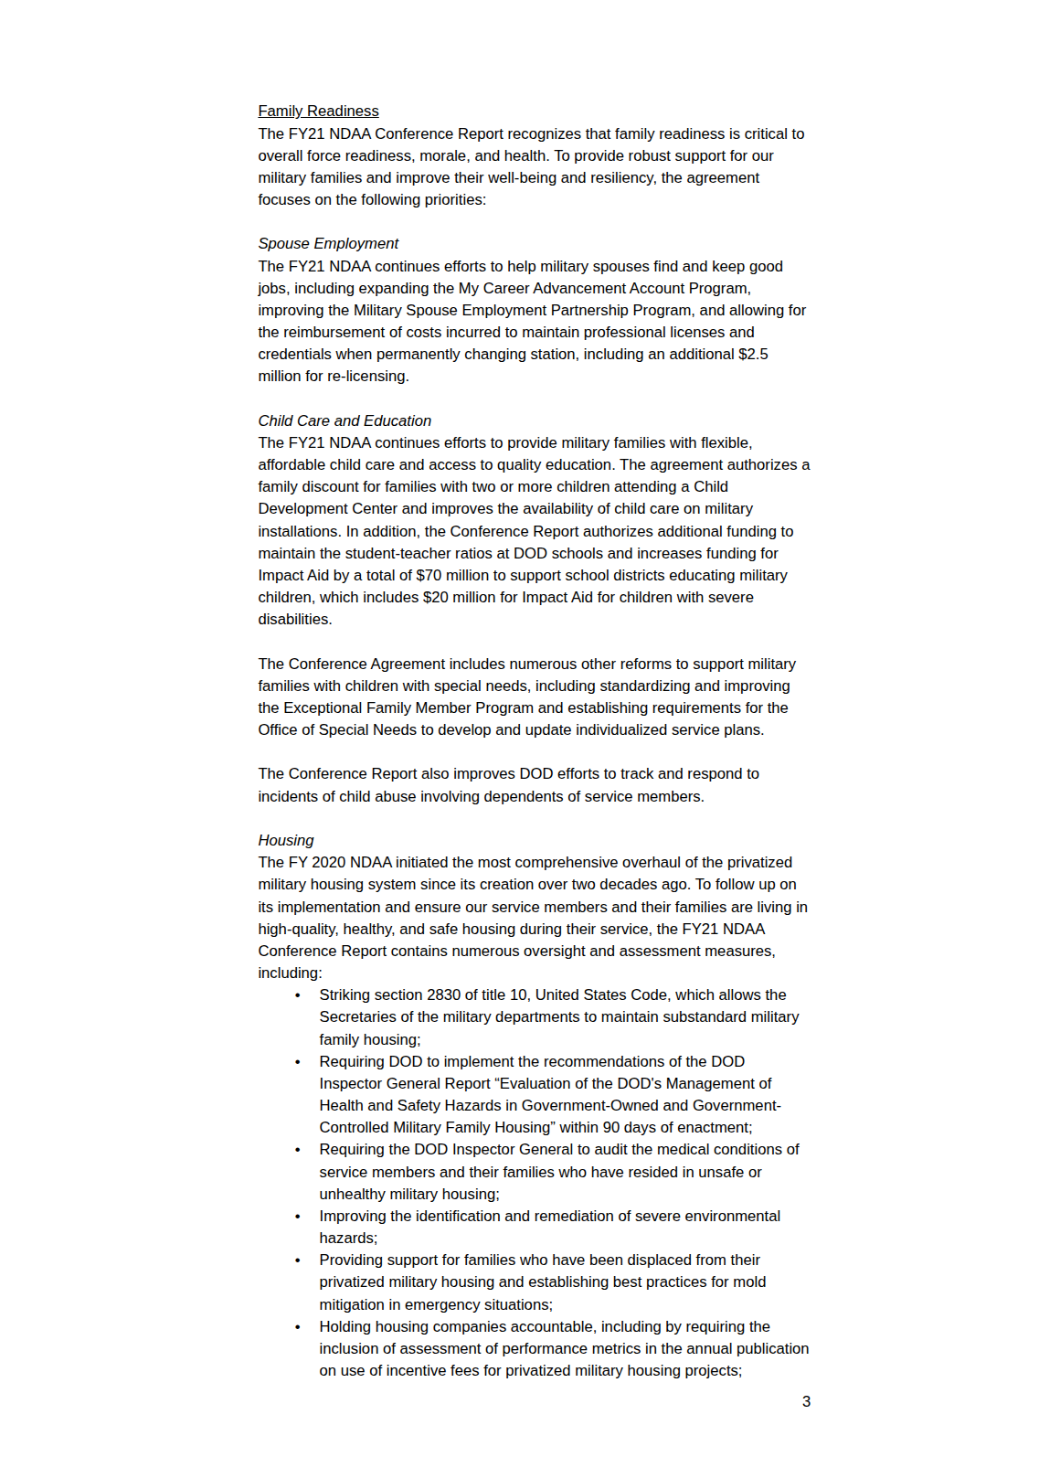Family Readiness
The FY21 NDAA Conference Report recognizes that family readiness is critical to overall force readiness, morale, and health. To provide robust support for our military families and improve their well-being and resiliency, the agreement focuses on the following priorities:
Spouse Employment
The FY21 NDAA continues efforts to help military spouses find and keep good jobs, including expanding the My Career Advancement Account Program, improving the Military Spouse Employment Partnership Program, and allowing for the reimbursement of costs incurred to maintain professional licenses and credentials when permanently changing station, including an additional $2.5 million for re-licensing.
Child Care and Education
The FY21 NDAA continues efforts to provide military families with flexible, affordable child care and access to quality education. The agreement authorizes a family discount for families with two or more children attending a Child Development Center and improves the availability of child care on military installations. In addition, the Conference Report authorizes additional funding to maintain the student-teacher ratios at DOD schools and increases funding for Impact Aid by a total of $70 million to support school districts educating military children, which includes $20 million for Impact Aid for children with severe disabilities.
The Conference Agreement includes numerous other reforms to support military families with children with special needs, including standardizing and improving the Exceptional Family Member Program and establishing requirements for the Office of Special Needs to develop and update individualized service plans.
The Conference Report also improves DOD efforts to track and respond to incidents of child abuse involving dependents of service members.
Housing
The FY 2020 NDAA initiated the most comprehensive overhaul of the privatized military housing system since its creation over two decades ago. To follow up on its implementation and ensure our service members and their families are living in high-quality, healthy, and safe housing during their service, the FY21 NDAA Conference Report contains numerous oversight and assessment measures, including:
Striking section 2830 of title 10, United States Code, which allows the Secretaries of the military departments to maintain substandard military family housing;
Requiring DOD to implement the recommendations of the DOD Inspector General Report “Evaluation of the DOD's Management of Health and Safety Hazards in Government-Owned and Government-Controlled Military Family Housing” within 90 days of enactment;
Requiring the DOD Inspector General to audit the medical conditions of service members and their families who have resided in unsafe or unhealthy military housing;
Improving the identification and remediation of severe environmental hazards;
Providing support for families who have been displaced from their privatized military housing and establishing best practices for mold mitigation in emergency situations;
Holding housing companies accountable, including by requiring the inclusion of assessment of performance metrics in the annual publication on use of incentive fees for privatized military housing projects;
3